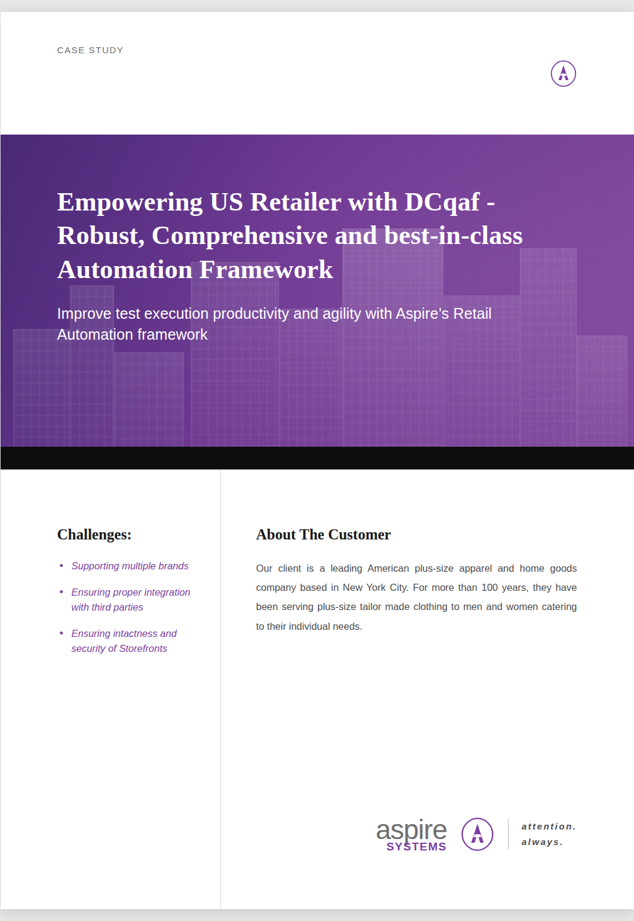CASE STUDY
Aspire Systems logo
Empowering US Retailer with DCqaf - Robust, Comprehensive and best-in-class Automation Framework
Improve test execution productivity and agility with Aspire’s Retail Automation framework
Challenges:
Supporting multiple brands
Ensuring proper integration with third parties
Ensuring intactness and security of Storefronts
About The Customer
Our client is a leading American plus-size apparel and home goods company based in New York City. For more than 100 years, they have been serving plus-size tailor made clothing to men and women catering to their individual needs.
aspire SYSTEMS
Aspire Systems emblem
attention.
always.